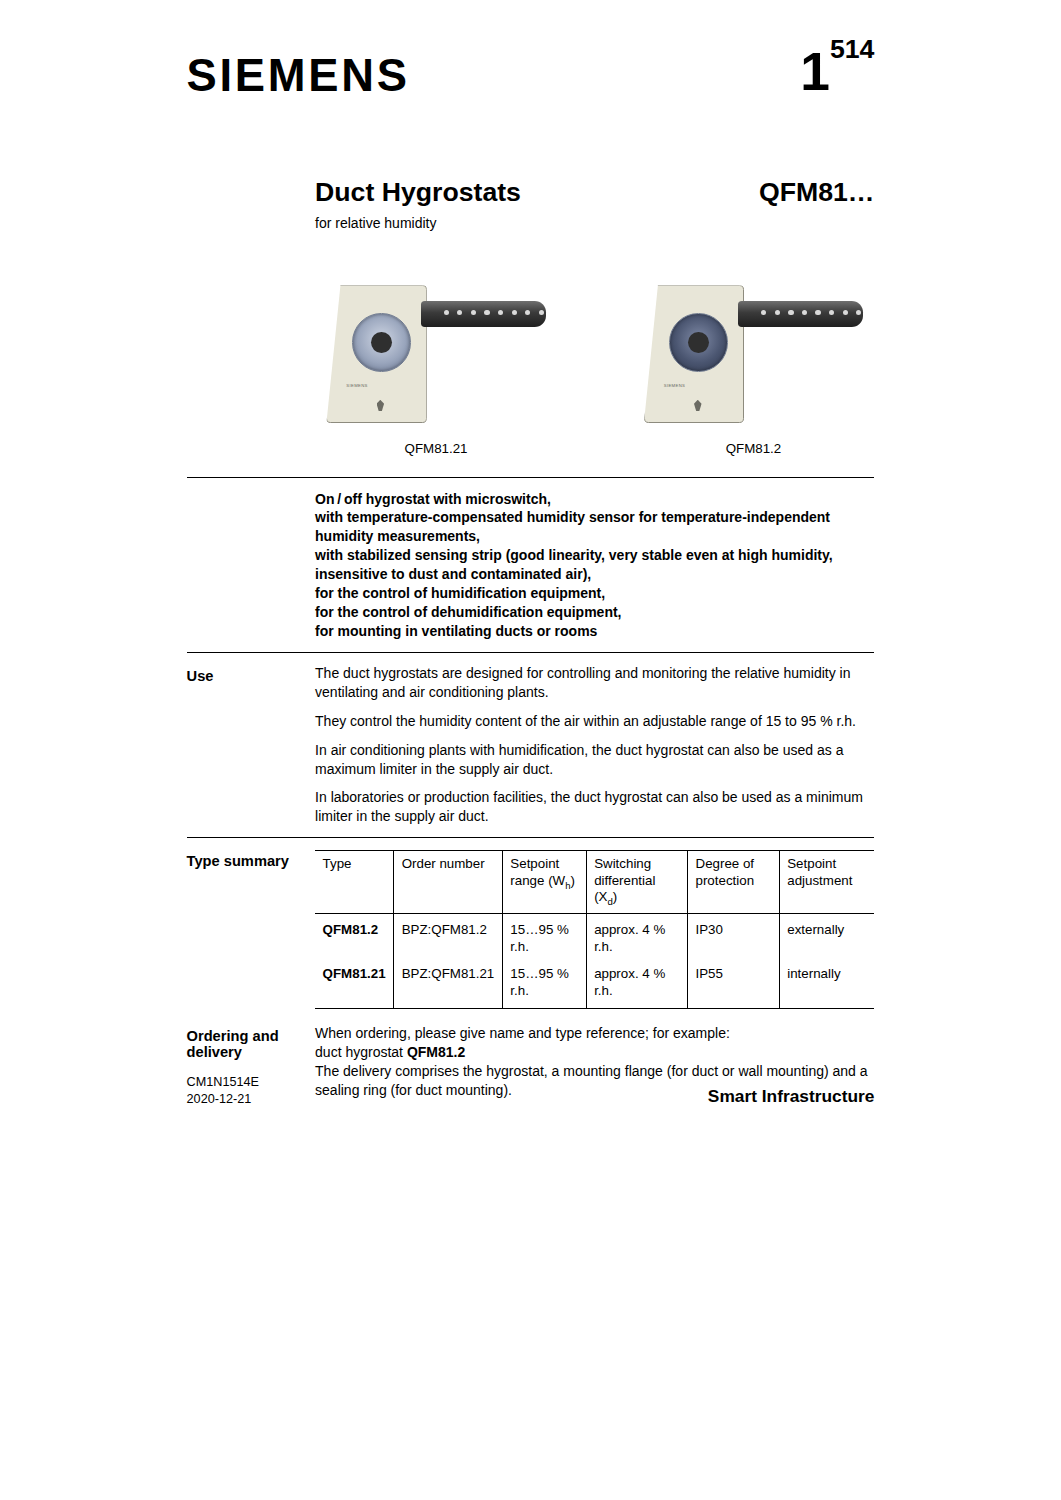SIEMENS
1514
Duct Hygrostats QFM81…
for relative humidity
SIEMENS
QFM81.21
SIEMENS
QFM81.2
On / off hygrostat with microswitch,
with temperature-compensated humidity sensor for temperature-independent humidity measurements,
with stabilized sensing strip (good linearity, very stable even at high humidity, insensitive to dust and contaminated air),
for the control of humidification equipment,
for the control of dehumidification equipment,
for mounting in ventilating ducts or rooms
Use
The duct hygrostats are designed for controlling and monitoring the relative humidity in ventilating and air conditioning plants.
They control the humidity content of the air within an adjustable range of 15 to 95 % r.h.
In air conditioning plants with humidification, the duct hygrostat can also be used as a maximum limiter in the supply air duct.
In laboratories or production facilities, the duct hygrostat can also be used as a minimum limiter in the supply air duct.
Type summary
| Type | Order number | Setpoint range (W h ) | Switching differential (X d ) | Degree of protection | Setpoint adjustment |
| --- | --- | --- | --- | --- | --- |
| QFM81.2 | BPZ:QFM81.2 | 15…95 % r.h. | approx. 4 % r.h. | IP30 | externally |
| QFM81.21 | BPZ:QFM81.21 | 15…95 % r.h. | approx. 4 % r.h. | IP55 | internally |
Ordering and delivery
When ordering, please give name and type reference; for example:
duct hygrostat QFM81.2
The delivery comprises the hygrostat, a mounting flange (for duct or wall mounting) and a sealing ring (for duct mounting).
CM1N1514E
2020-12-21
Smart Infrastructure